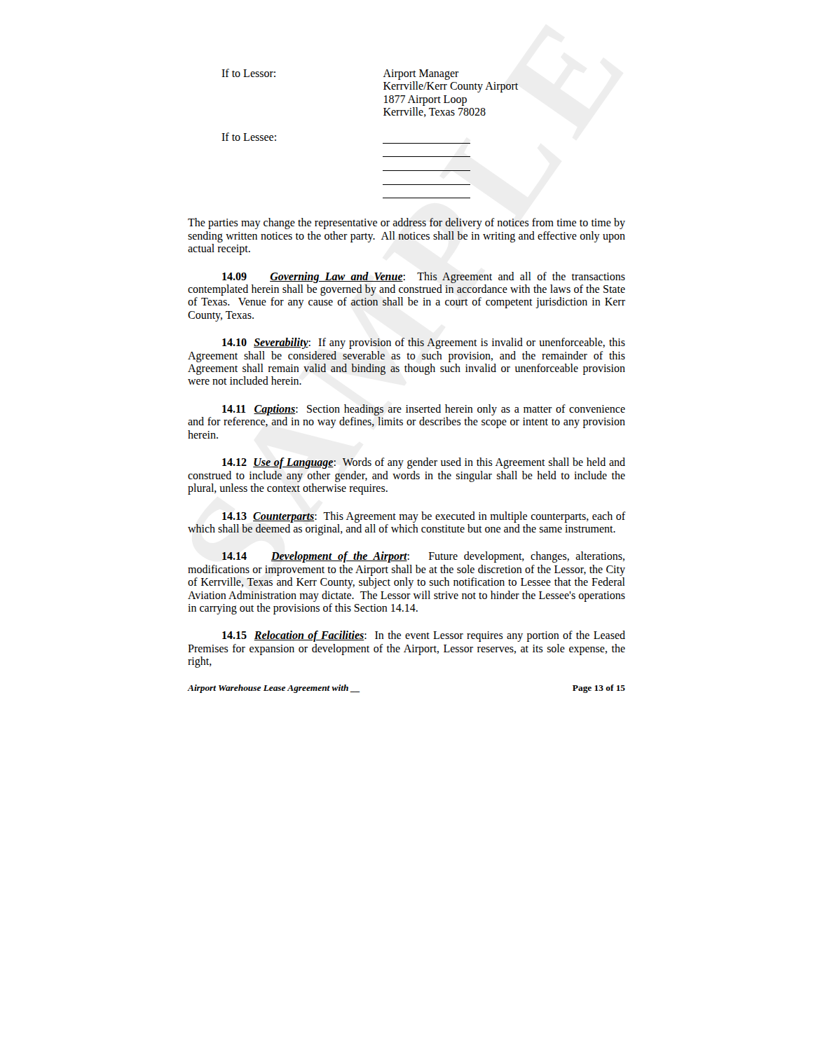SAMPLE
If to Lessor:
Airport Manager
Kerrville/Kerr County Airport
1877 Airport Loop
Kerrville, Texas 78028
If to Lessee:
The parties may change the representative or address for delivery of notices from time to time by sending written notices to the other party. All notices shall be in writing and effective only upon actual receipt.
14.09 Governing Law and Venue: This Agreement and all of the transactions contemplated herein shall be governed by and construed in accordance with the laws of the State of Texas. Venue for any cause of action shall be in a court of competent jurisdiction in Kerr County, Texas.
14.10 Severability: If any provision of this Agreement is invalid or unenforceable, this Agreement shall be considered severable as to such provision, and the remainder of this Agreement shall remain valid and binding as though such invalid or unenforceable provision were not included herein.
14.11 Captions: Section headings are inserted herein only as a matter of convenience and for reference, and in no way defines, limits or describes the scope or intent to any provision herein.
14.12 Use of Language: Words of any gender used in this Agreement shall be held and construed to include any other gender, and words in the singular shall be held to include the plural, unless the context otherwise requires.
14.13 Counterparts: This Agreement may be executed in multiple counterparts, each of which shall be deemed as original, and all of which constitute but one and the same instrument.
14.14 Development of the Airport: Future development, changes, alterations, modifications or improvement to the Airport shall be at the sole discretion of the Lessor, the City of Kerrville, Texas and Kerr County, subject only to such notification to Lessee that the Federal Aviation Administration may dictate. The Lessor will strive not to hinder the Lessee's operations in carrying out the provisions of this Section 14.14.
14.15 Relocation of Facilities: In the event Lessor requires any portion of the Leased Premises for expansion or development of the Airport, Lessor reserves, at its sole expense, the right,
Airport Warehouse Lease Agreement with __
Page 13 of 15